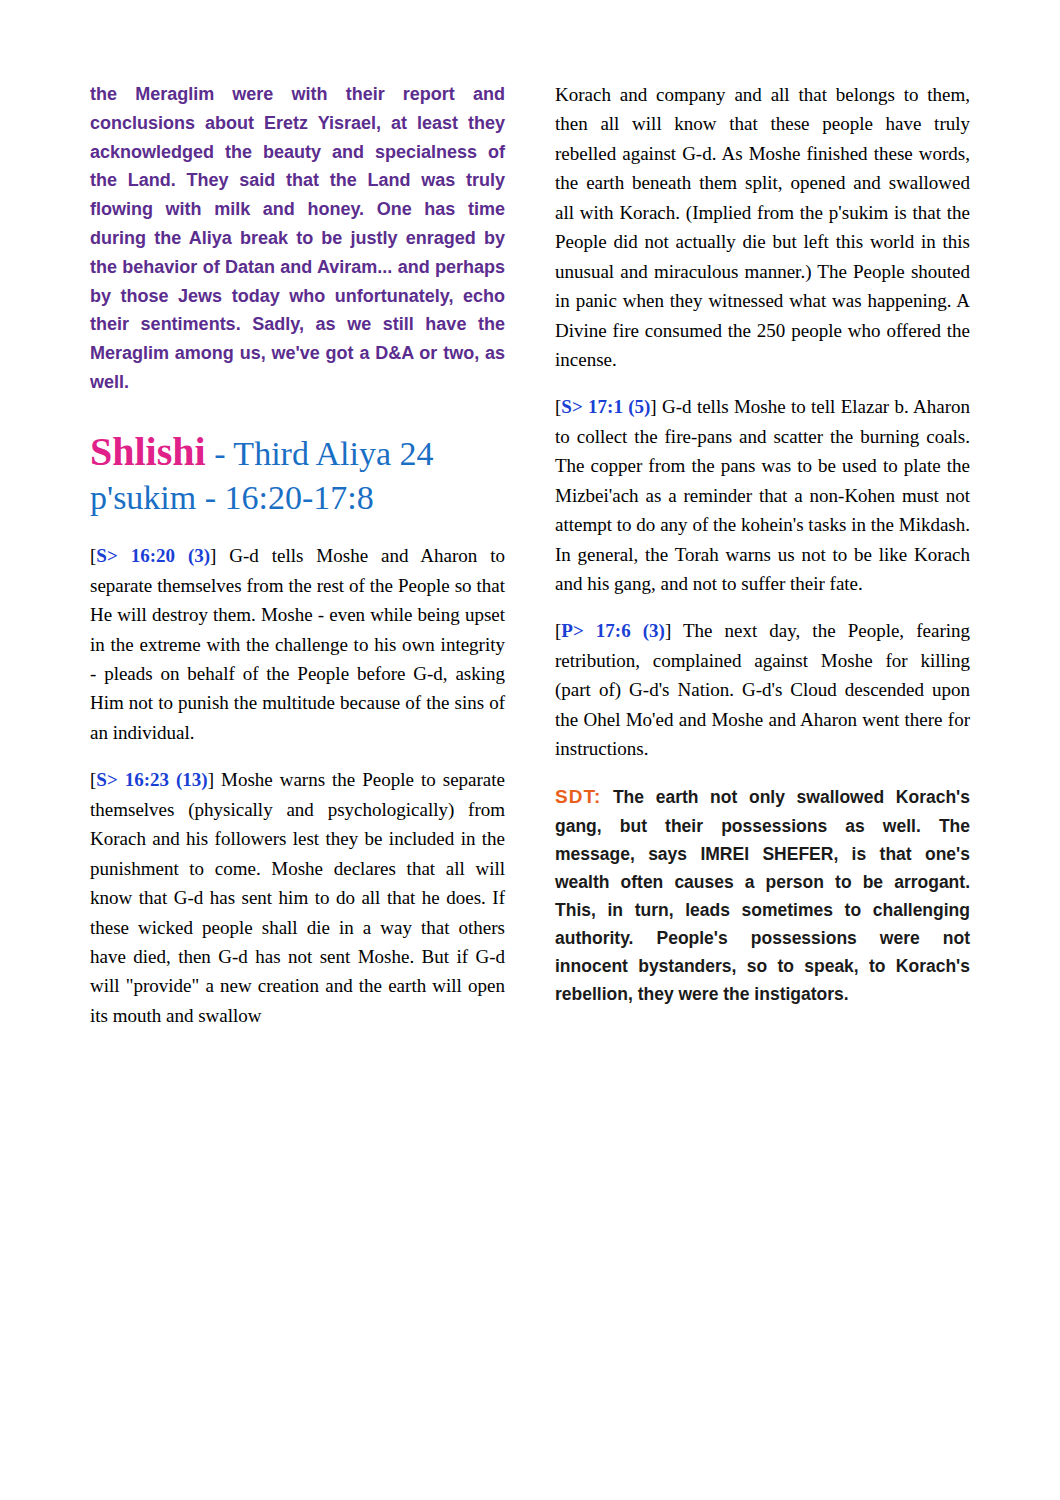the Meraglim were with their report and conclusions about Eretz Yisrael, at least they acknowledged the beauty and specialness of the Land. They said that the Land was truly flowing with milk and honey. One has time during the Aliya break to be justly enraged by the behavior of Datan and Aviram... and perhaps by those Jews today who unfortunately, echo their sentiments. Sadly, as we still have the Meraglim among us, we've got a D&A or two, as well.
Shlishi - Third Aliya 24 p'sukim - 16:20-17:8
[S> 16:20 (3)] G-d tells Moshe and Aharon to separate themselves from the rest of the People so that He will destroy them. Moshe - even while being upset in the extreme with the challenge to his own integrity - pleads on behalf of the People before G-d, asking Him not to punish the multitude because of the sins of an individual.
[S> 16:23 (13)] Moshe warns the People to separate themselves (physically and psychologically) from Korach and his followers lest they be included in the punishment to come. Moshe declares that all will know that G-d has sent him to do all that he does. If these wicked people shall die in a way that others have died, then G-d has not sent Moshe. But if G-d will "provide" a new creation and the earth will open its mouth and swallow
Korach and company and all that belongs to them, then all will know that these people have truly rebelled against G-d. As Moshe finished these words, the earth beneath them split, opened and swallowed all with Korach. (Implied from the p'sukim is that the People did not actually die but left this world in this unusual and miraculous manner.) The People shouted in panic when they witnessed what was happening. A Divine fire consumed the 250 people who offered the incense.
[S> 17:1 (5)] G-d tells Moshe to tell Elazar b. Aharon to collect the fire-pans and scatter the burning coals. The copper from the pans was to be used to plate the Mizbei'ach as a reminder that a non-Kohen must not attempt to do any of the kohein's tasks in the Mikdash. In general, the Torah warns us not to be like Korach and his gang, and not to suffer their fate.
[P> 17:6 (3)] The next day, the People, fearing retribution, complained against Moshe for killing (part of) G-d's Nation. G-d's Cloud descended upon the Ohel Mo'ed and Moshe and Aharon went there for instructions.
SDT: The earth not only swallowed Korach's gang, but their possessions as well. The message, says IMREI SHEFER, is that one's wealth often causes a person to be arrogant. This, in turn, leads sometimes to challenging authority. People's possessions were not innocent bystanders, so to speak, to Korach's rebellion, they were the instigators.